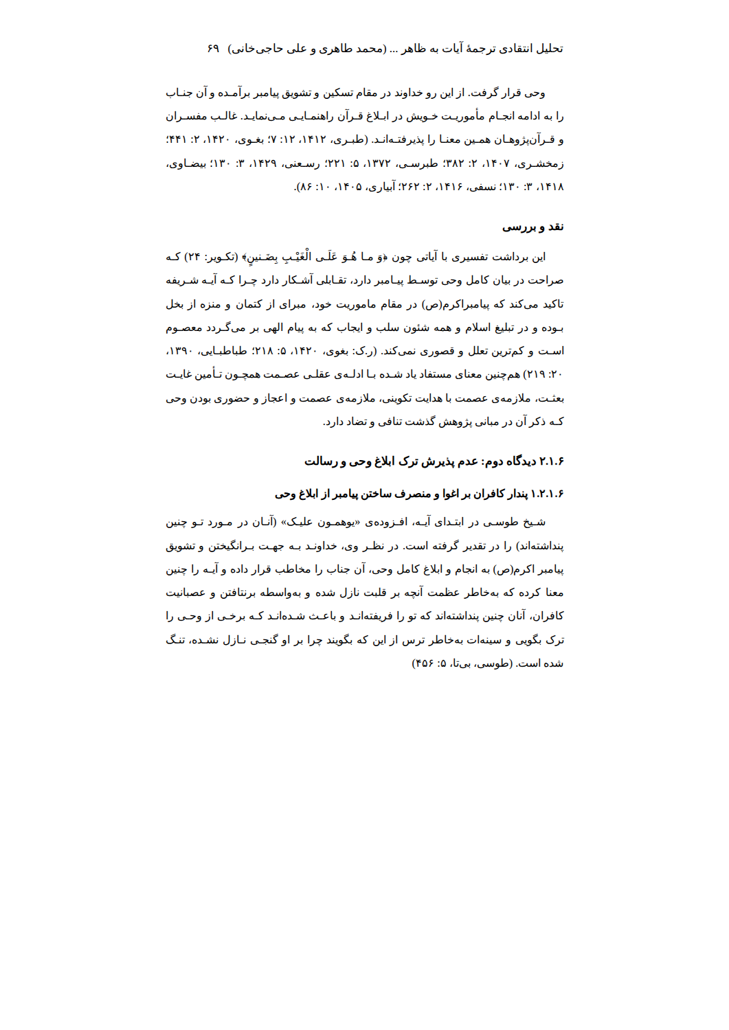تحلیل انتقادی ترجمهٔ آیات به ظاهر ... (محمد طاهری و علی حاجی‌خانی) ۶۹
وحی قرار گرفت. از این رو خداوند در مقام تسکین و تشویق پیامبر برآمـده و آن جنـاب را به ادامه انجـام مأموریـت خـویش در ابـلاغ قـرآن راهنمـایـی مـی‌نمایـد. غالـب مفسـران و قـرآن‌پژوهـان همـین معنـا را پذیرفتـه‌انـد. (طبـری، ۱۴۱۲، ۱۲: ۷؛ بغـوی، ۱۴۲۰، ۲: ۴۴۱؛ زمخشـری، ۱۴۰۷، ۲: ۳۸۲؛ طبرسـی، ۱۳۷۲، ۵: ۲۲۱؛ رسـعنی، ۱۴۲۹، ۳: ۱۳۰؛ بیضـاوی، ۱۴۱۸، ۳: ۱۳۰؛ نسفی، ۱۴۱۶، ۲: ۲۶۲؛ آبیاری، ۱۴۰۵، ۱۰: ۸۶).
نقد و بررسی
این برداشت تفسیری با آیاتی چون ﴿وَ مـا هُـوَ عَلَـی الْغَیْـبِ بِضَـنینٍ﴾ (تکـویر: ۲۴) کـه صراحت در بیان کامل وحی توسـط پیـامبر دارد، تقـابلی آشـکار دارد چـرا کـه آیـه شـریفه تاکید می‌کند که پیامبراکرم(ص) در مقام ماموریت خود، مبرای از کتمان و منزه از بخل بـوده و در تبلیغ اسلام و همه شئون سلب و ایجاب که به پیام الهی بر می‌گـردد معصـوم اسـت و کم‌ترین تعلل و قصوری نمی‌کند. (ر.ک: بغوی، ۱۴۲۰، ۵: ۲۱۸؛ طباطبـایی، ۱۳۹۰، ۲۰: ۲۱۹) هم‌چنین معنای مستفاد یاد شـده بـا ادلـه‌ی عقلـی عصـمت همچـون تـأمین غایـت بعثـت، ملازمه‌ی عصمت با هدایت تکوینی، ملازمه‌ی عصمت و اعجاز و حضوری بودن وحی کـه ذکر آن در مبانی پژوهش گذشت تنافی و تضاد دارد.
۲.۱.۶ دیدگاه دوم: عدم پذیرش ترک ابلاغ وحی و رسالت
۱.۲.۱.۶ پندار کافران بر اغوا و منصرف ساختن پیامبر از ابلاغ وحی
شـیخ طوسـی در ابتـدای آیـه، افـزوده‌ی «یوهمـون علیـک» (آنـان در مـورد تـو چنین پنداشته‌اند) را در تقدیر گرفته است. در نظـر وی، خداونـد بـه جهـت بـرانگیختن و تشویق پیامبر اکرم(ص) به انجام و ابلاغ کامل وحی، آن جناب را مخاطب قرار داده و آیـه را چنین معنا کرده که به‌خاطر عظمت آنچه بر قلبت نازل شده و به‌واسطه برنتافتن و عصبانیت کافران، آنان چنین پنداشته‌اند که تو را فریفته‌انـد و باعـث شـده‌انـد کـه برخـی از وحـی را ترک بگویی و سینه‌ات به‌خاطر ترس از این که بگویند چرا بر او گنجـی نـازل نشـده، تنـگ شده است. (طوسی، بی‌تا، ۵: ۴۵۶)